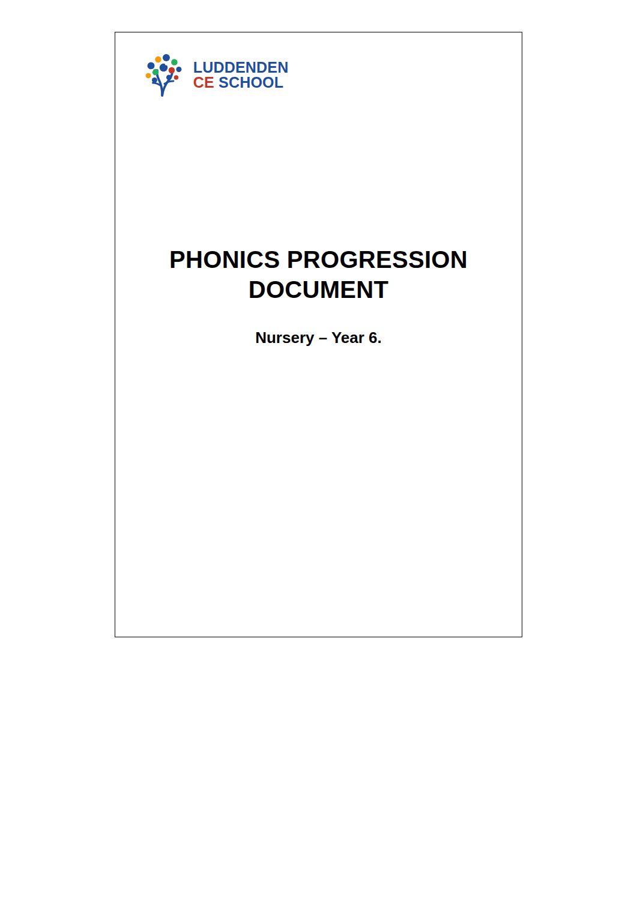LUDDENDEN
CE SCHOOL
PHONICS PROGRESSION
DOCUMENT
Nursery – Year 6.